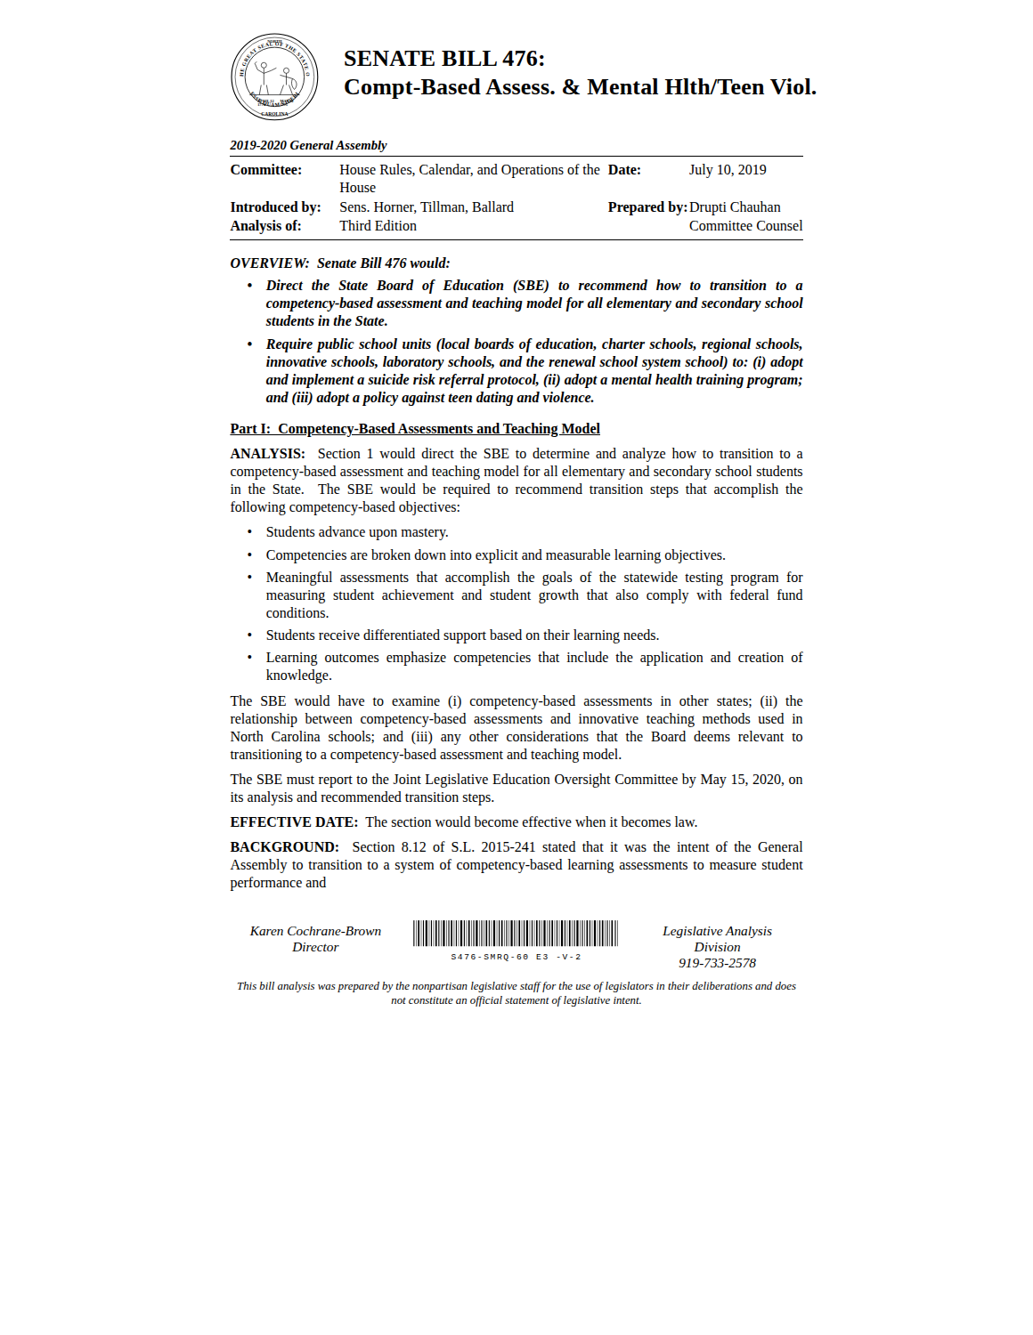THE GREAT SEAL OF THE STATE OF ESSE QUAM VIDERI CAROLINA NORTH APRIL 12 MAY 20 1776 1775
SENATE BILL 476:
Compt-Based Assess. & Mental Hlth/Teen Viol.
2019-2020 General Assembly
| Committee: | House Rules, Calendar, and Operations of the House | Date: | July 10, 2019 |
| Introduced by: | Sens. Horner, Tillman, Ballard | Prepared by: | Drupti Chauhan |
| Analysis of: | Third Edition | | Committee Counsel |
OVERVIEW: Senate Bill 476 would:
Direct the State Board of Education (SBE) to recommend how to transition to a competency-based assessment and teaching model for all elementary and secondary school students in the State.
Require public school units (local boards of education, charter schools, regional schools, innovative schools, laboratory schools, and the renewal school system school) to: (i) adopt and implement a suicide risk referral protocol, (ii) adopt a mental health training program; and (iii) adopt a policy against teen dating and violence.
Part I: Competency-Based Assessments and Teaching Model
ANALYSIS: Section 1 would direct the SBE to determine and analyze how to transition to a competency-based assessment and teaching model for all elementary and secondary school students in the State. The SBE would be required to recommend transition steps that accomplish the following competency-based objectives:
Students advance upon mastery.
Competencies are broken down into explicit and measurable learning objectives.
Meaningful assessments that accomplish the goals of the statewide testing program for measuring student achievement and student growth that also comply with federal fund conditions.
Students receive differentiated support based on their learning needs.
Learning outcomes emphasize competencies that include the application and creation of knowledge.
The SBE would have to examine (i) competency-based assessments in other states; (ii) the relationship between competency-based assessments and innovative teaching methods used in North Carolina schools; and (iii) any other considerations that the Board deems relevant to transitioning to a competency-based assessment and teaching model.
The SBE must report to the Joint Legislative Education Oversight Committee by May 15, 2020, on its analysis and recommended transition steps.
EFFECTIVE DATE: The section would become effective when it becomes law.
BACKGROUND: Section 8.12 of S.L. 2015-241 stated that it was the intent of the General Assembly to transition to a system of competency-based learning assessments to measure student performance and
Karen Cochrane-Brown
Director
S476-SMRQ-60 E3 -V-2
Legislative Analysis
Division
919-733-2578
This bill analysis was prepared by the nonpartisan legislative staff for the use of legislators in their deliberations and does not constitute an official statement of legislative intent.